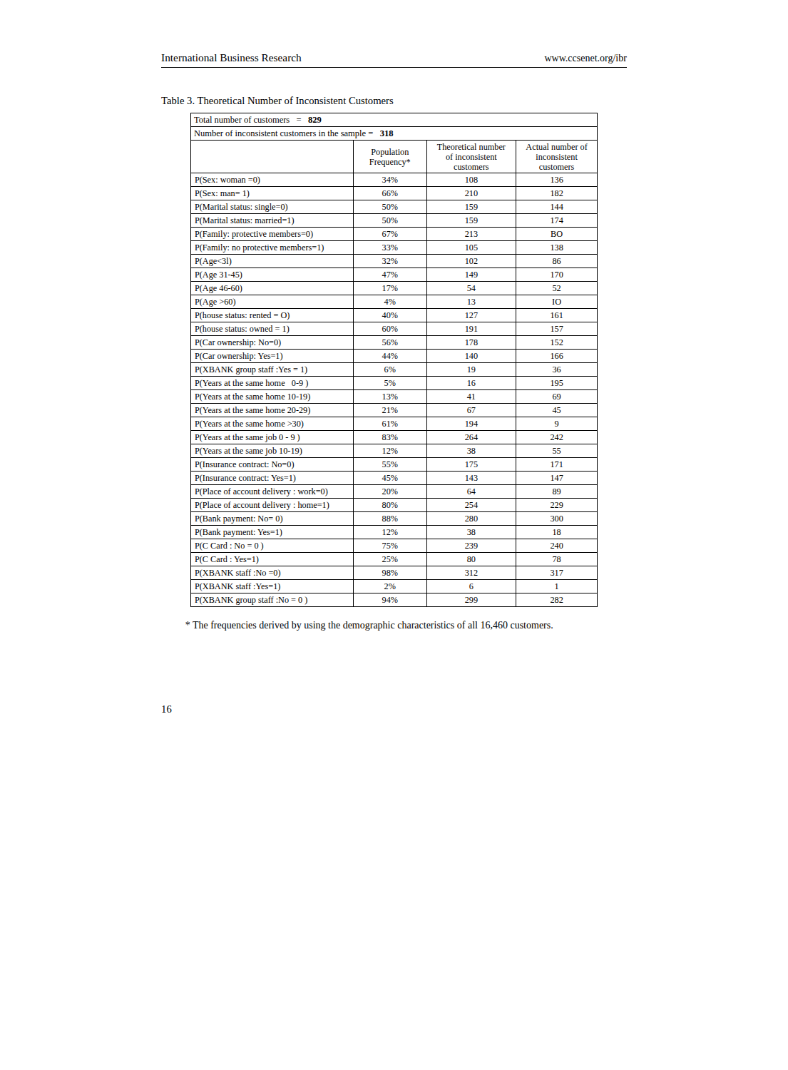International Business Research www.ccsenet.org/ibr
Table 3. Theoretical Number of Inconsistent Customers
| Total number of customers = 829 |
| Number of inconsistent customers in the sample = 318 |
| | Population Frequency* | Theoretical number of inconsistent customers | Actual number of inconsistent customers |
| P(Sex: woman =0) | 34% | 108 | 136 |
| P(Sex: man= 1) | 66% | 210 | 182 |
| P(Marital status: single=0) | 50% | 159 | 144 |
| P(Marital status: married=1) | 50% | 159 | 174 |
| P(Family: protective members=0) | 67% | 213 | BO |
| P(Family: no protective members=1) | 33% | 105 | 138 |
| P(Age<3l) | 32% | 102 | 86 |
| P(Age 31-45) | 47% | 149 | 170 |
| P(Age 46-60) | 17% | 54 | 52 |
| P(Age >60) | 4% | 13 | IO |
| P(house status: rented = O) | 40% | 127 | 161 |
| P(house status: owned = 1) | 60% | 191 | 157 |
| P(Car ownership: No=0) | 56% | 178 | 152 |
| P(Car ownership: Yes=1) | 44% | 140 | 166 |
| P(XBANK group staff :Yes = 1) | 6% | 19 | 36 |
| P(Years at the same home 0-9 ) | 5% | 16 | 195 |
| P(Years at the same home 10-19) | 13% | 41 | 69 |
| P(Years at the same home 20-29) | 21% | 67 | 45 |
| P(Years at the same home >30) | 61% | 194 | 9 |
| P(Years at the same job 0 - 9 ) | 83% | 264 | 242 |
| P(Years at the same job 10-19) | 12% | 38 | 55 |
| P(Insurance contract: No=0) | 55% | 175 | 171 |
| P(Insurance contract: Yes=1) | 45% | 143 | 147 |
| P(Place of account delivery : work=0) | 20% | 64 | 89 |
| P(Place of account delivery : home=1) | 80% | 254 | 229 |
| P(Bank payment: No= 0) | 88% | 280 | 300 |
| P(Bank payment: Yes=1) | 12% | 38 | 18 |
| P(C Card : No = 0 ) | 75% | 239 | 240 |
| P(C Card : Yes=1) | 25% | 80 | 78 |
| P(XBANK staff :No =0) | 98% | 312 | 317 |
| P(XBANK staff :Yes=1) | 2% | 6 | 1 |
| P(XBANK group staff :No = 0 ) | 94% | 299 | 282 |
* The frequencies derived by using the demographic characteristics of all 16,460 customers.
16